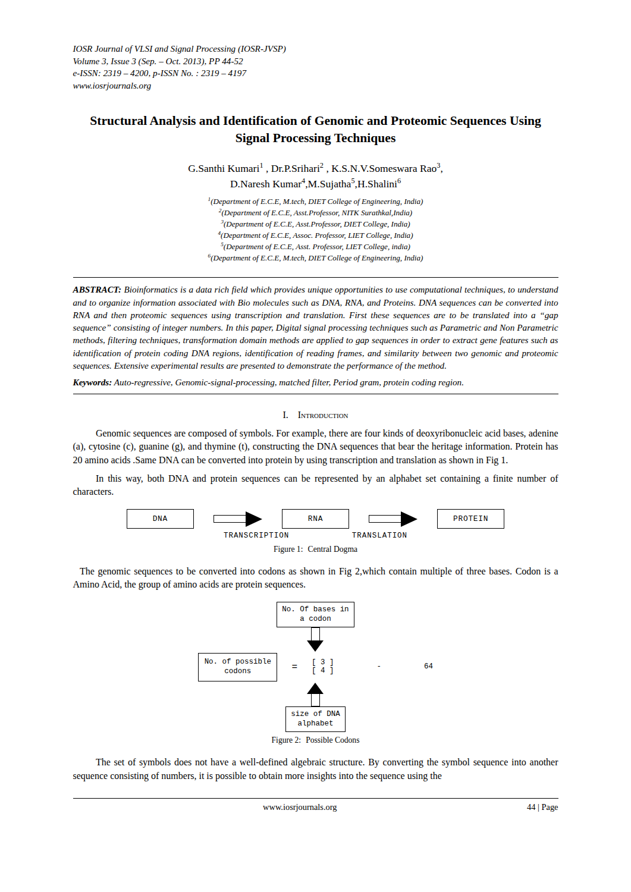IOSR Journal of VLSI and Signal Processing (IOSR-JVSP)
Volume 3, Issue 3 (Sep. – Oct. 2013), PP 44-52
e-ISSN: 2319 – 4200, p-ISSN No. : 2319 – 4197
www.iosrjournals.org
Structural Analysis and Identification of Genomic and Proteomic Sequences Using Signal Processing Techniques
G.Santhi Kumari1 , Dr.P.Srihari2 , K.S.N.V.Someswara Rao3,
D.Naresh Kumar4,M.Sujatha5,H.Shalini6
1(Department of E.C.E, M.tech, DIET College of Engineering, India)
2(Department of E.C.E, Asst.Professor, NITK Surathkal,India)
3(Department of E.C.E, Asst.Professor, DIET College, India)
4(Department of E.C.E, Assoc. Professor, LIET College, India)
5(Department of E.C.E, Asst. Professor, LIET College, india)
6(Department of E.C.E, M.tech, DIET College of Engineering, India)
ABSTRACT: Bioinformatics is a data rich field which provides unique opportunities to use computational techniques, to understand and to organize information associated with Bio molecules such as DNA, RNA, and Proteins. DNA sequences can be converted into RNA and then proteomic sequences using transcription and translation. First these sequences are to be translated into a “gap sequence” consisting of integer numbers. In this paper, Digital signal processing techniques such as Parametric and Non Parametric methods, filtering techniques, transformation domain methods are applied to gap sequences in order to extract gene features such as identification of protein coding DNA regions, identification of reading frames, and similarity between two genomic and proteomic sequences. Extensive experimental results are presented to demonstrate the performance of the method.
Keywords: Auto-regressive, Genomic-signal-processing, matched filter, Period gram, protein coding region.
I. Introduction
Genomic sequences are composed of symbols. For example, there are four kinds of deoxyribonucleic acid bases, adenine (a), cytosine (c), guanine (g), and thymine (t), constructing the DNA sequences that bear the heritage information. Protein has 20 amino acids .Same DNA can be converted into protein by using transcription and translation as shown in Fig 1.
In this way, both DNA and protein sequences can be represented by an alphabet set containing a finite number of characters.
DNA
RNA
PROTEIN
TRANSCRIPTION TRANSLATION
Figure 1: Central Dogma
The genomic sequences to be converted into codons as shown in Fig 2,which contain multiple of three bases. Codon is a Amino Acid, the group of amino acids are protein sequences.
No. Of bases in
a codon
No. of possible
codons
=
[ 3 ] [ 4 ]
-
64
size of DNA
alphabet
Figure 2: Possible Codons
The set of symbols does not have a well-defined algebraic structure. By converting the symbol sequence into another sequence consisting of numbers, it is possible to obtain more insights into the sequence using the
www.iosrjournals.org 44 | Page